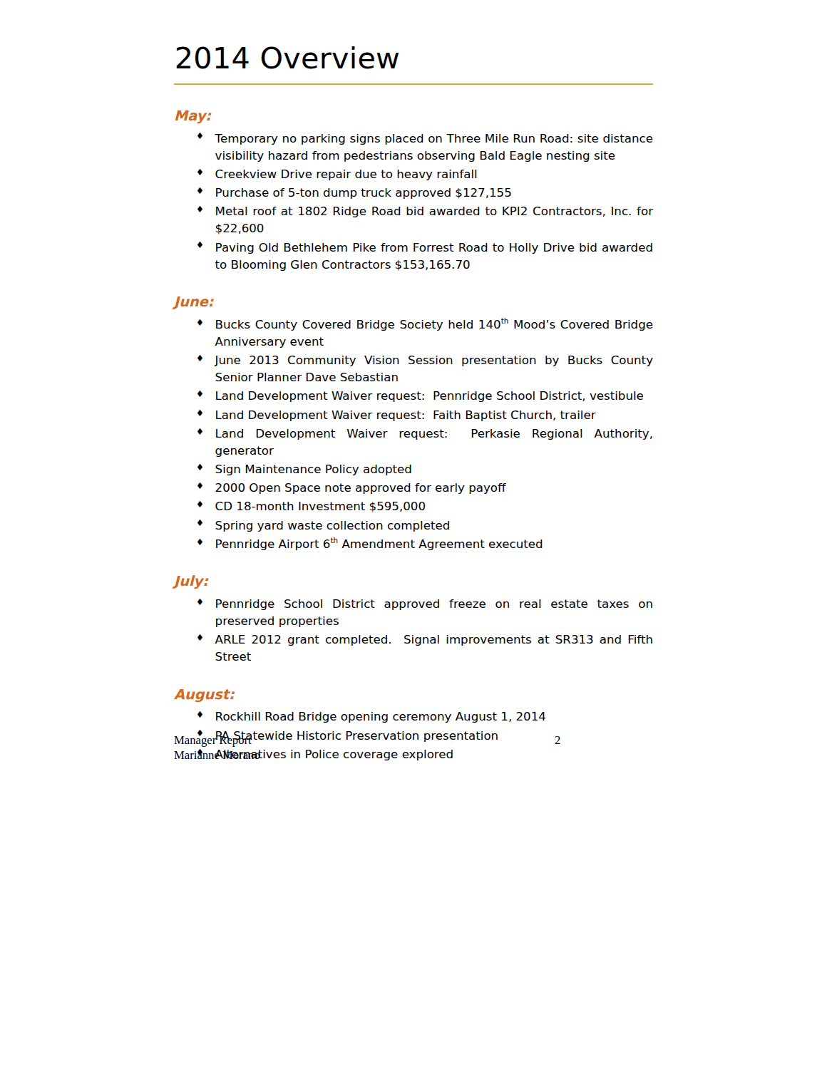2014 Overview
May:
Temporary no parking signs placed on Three Mile Run Road: site distance visibility hazard from pedestrians observing Bald Eagle nesting site
Creekview Drive repair due to heavy rainfall
Purchase of 5-ton dump truck approved $127,155
Metal roof at 1802 Ridge Road bid awarded to KPI2 Contractors, Inc. for $22,600
Paving Old Bethlehem Pike from Forrest Road to Holly Drive bid awarded to Blooming Glen Contractors $153,165.70
June:
Bucks County Covered Bridge Society held 140th Mood’s Covered Bridge Anniversary event
June 2013 Community Vision Session presentation by Bucks County Senior Planner Dave Sebastian
Land Development Waiver request: Pennridge School District, vestibule
Land Development Waiver request: Faith Baptist Church, trailer
Land Development Waiver request: Perkasie Regional Authority, generator
Sign Maintenance Policy adopted
2000 Open Space note approved for early payoff
CD 18-month Investment $595,000
Spring yard waste collection completed
Pennridge Airport 6th Amendment Agreement executed
July:
Pennridge School District approved freeze on real estate taxes on preserved properties
ARLE 2012 grant completed. Signal improvements at SR313 and Fifth Street
August:
Rockhill Road Bridge opening ceremony August 1, 2014
PA Statewide Historic Preservation presentation
Alternatives in Police coverage explored
Manager Report2 Marianne Morano